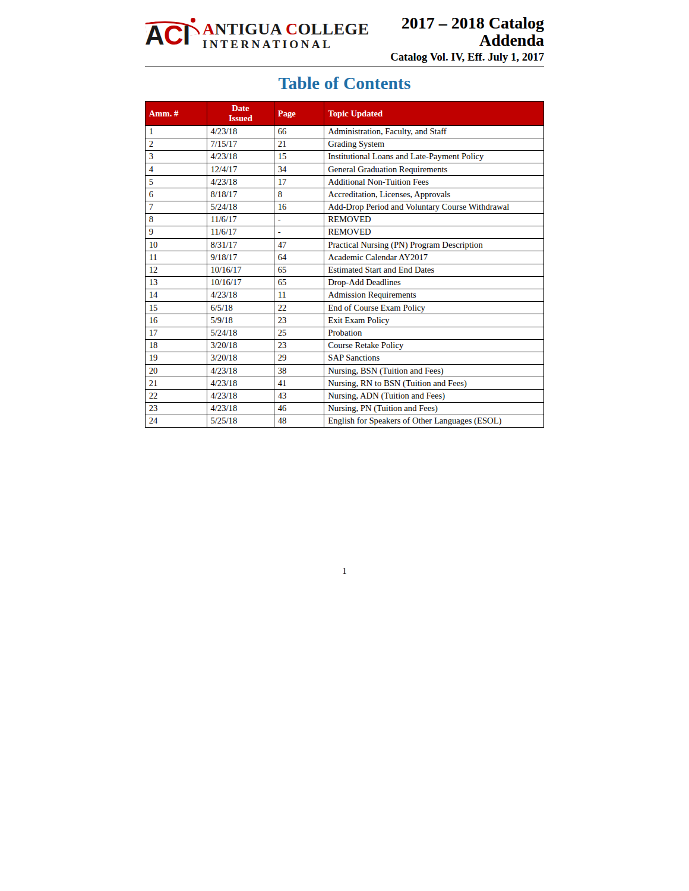ACI
ANTIGUA COLLEGE
INTERNATIONAL
2017 – 2018 Catalog Addenda
Catalog Vol. IV, Eff. July 1, 2017
Table of Contents
| Amm. # | Date Issued | Page | Topic Updated |
| --- | --- | --- | --- |
| 1 | 4/23/18 | 66 | Administration, Faculty, and Staff |
| 2 | 7/15/17 | 21 | Grading System |
| 3 | 4/23/18 | 15 | Institutional Loans and Late-Payment Policy |
| 4 | 12/4/17 | 34 | General Graduation Requirements |
| 5 | 4/23/18 | 17 | Additional Non-Tuition Fees |
| 6 | 8/18/17 | 8 | Accreditation, Licenses, Approvals |
| 7 | 5/24/18 | 16 | Add-Drop Period and Voluntary Course Withdrawal |
| 8 | 11/6/17 | - | REMOVED |
| 9 | 11/6/17 | - | REMOVED |
| 10 | 8/31/17 | 47 | Practical Nursing (PN) Program Description |
| 11 | 9/18/17 | 64 | Academic Calendar AY2017 |
| 12 | 10/16/17 | 65 | Estimated Start and End Dates |
| 13 | 10/16/17 | 65 | Drop-Add Deadlines |
| 14 | 4/23/18 | 11 | Admission Requirements |
| 15 | 6/5/18 | 22 | End of Course Exam Policy |
| 16 | 5/9/18 | 23 | Exit Exam Policy |
| 17 | 5/24/18 | 25 | Probation |
| 18 | 3/20/18 | 23 | Course Retake Policy |
| 19 | 3/20/18 | 29 | SAP Sanctions |
| 20 | 4/23/18 | 38 | Nursing, BSN (Tuition and Fees) |
| 21 | 4/23/18 | 41 | Nursing, RN to BSN (Tuition and Fees) |
| 22 | 4/23/18 | 43 | Nursing, ADN (Tuition and Fees) |
| 23 | 4/23/18 | 46 | Nursing, PN (Tuition and Fees) |
| 24 | 5/25/18 | 48 | English for Speakers of Other Languages (ESOL) |
1